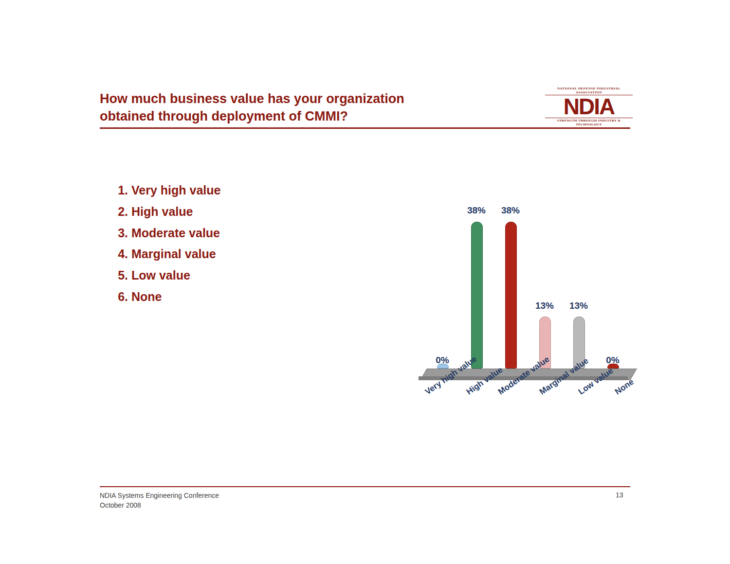How much business value has your organization
obtained through deployment of CMMI?
NATIONAL DEFENSE INDUSTRIAL ASSOCIATION
NDIA
STRENGTH THROUGH INDUSTRY & TECHNOLOGY
Very high value
High value
Moderate value
Marginal value
Low value
None
0%
38%
38%
13%
13%
0%
Very high value
High value
Moderate value
Marginal value
Low value
None
NDIA Systems Engineering Conference
October 2008
13